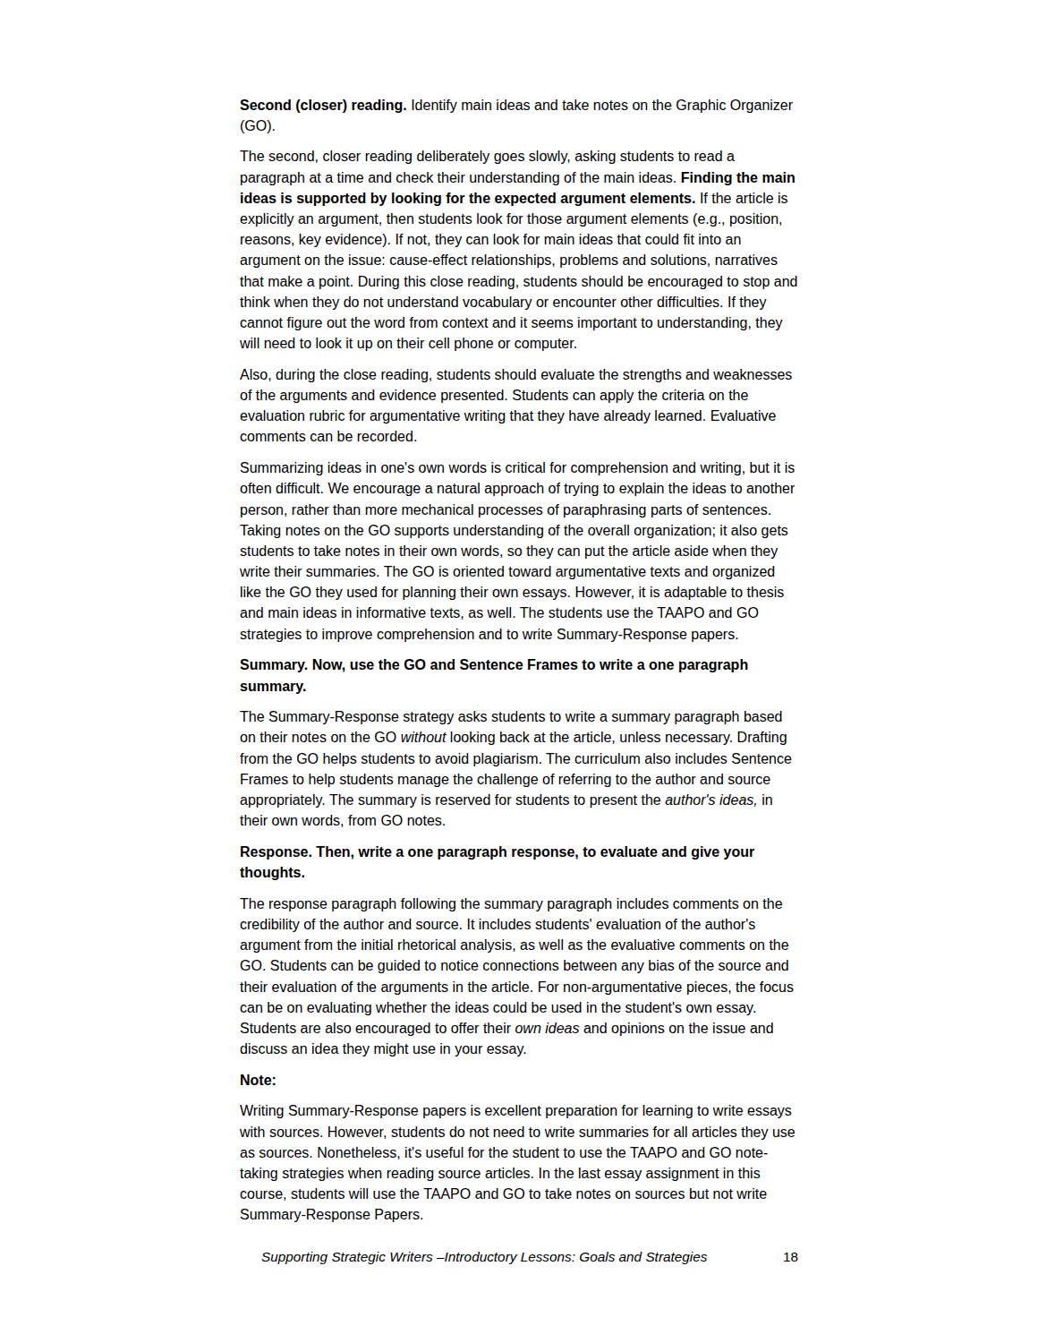Second (closer) reading. Identify main ideas and take notes on the Graphic Organizer (GO).
The second, closer reading deliberately goes slowly, asking students to read a paragraph at a time and check their understanding of the main ideas. Finding the main ideas is supported by looking for the expected argument elements. If the article is explicitly an argument, then students look for those argument elements (e.g., position, reasons, key evidence). If not, they can look for main ideas that could fit into an argument on the issue: cause-effect relationships, problems and solutions, narratives that make a point. During this close reading, students should be encouraged to stop and think when they do not understand vocabulary or encounter other difficulties. If they cannot figure out the word from context and it seems important to understanding, they will need to look it up on their cell phone or computer.
Also, during the close reading, students should evaluate the strengths and weaknesses of the arguments and evidence presented. Students can apply the criteria on the evaluation rubric for argumentative writing that they have already learned. Evaluative comments can be recorded.
Summarizing ideas in one's own words is critical for comprehension and writing, but it is often difficult. We encourage a natural approach of trying to explain the ideas to another person, rather than more mechanical processes of paraphrasing parts of sentences. Taking notes on the GO supports understanding of the overall organization; it also gets students to take notes in their own words, so they can put the article aside when they write their summaries. The GO is oriented toward argumentative texts and organized like the GO they used for planning their own essays. However, it is adaptable to thesis and main ideas in informative texts, as well. The students use the TAAPO and GO strategies to improve comprehension and to write Summary-Response papers.
Summary. Now, use the GO and Sentence Frames to write a one paragraph summary.
The Summary-Response strategy asks students to write a summary paragraph based on their notes on the GO without looking back at the article, unless necessary. Drafting from the GO helps students to avoid plagiarism. The curriculum also includes Sentence Frames to help students manage the challenge of referring to the author and source appropriately. The summary is reserved for students to present the author's ideas, in their own words, from GO notes.
Response. Then, write a one paragraph response, to evaluate and give your thoughts.
The response paragraph following the summary paragraph includes comments on the credibility of the author and source. It includes students' evaluation of the author's argument from the initial rhetorical analysis, as well as the evaluative comments on the GO. Students can be guided to notice connections between any bias of the source and their evaluation of the arguments in the article. For non-argumentative pieces, the focus can be on evaluating whether the ideas could be used in the student's own essay. Students are also encouraged to offer their own ideas and opinions on the issue and discuss an idea they might use in your essay.
Note:
Writing Summary-Response papers is excellent preparation for learning to write essays with sources. However, students do not need to write summaries for all articles they use as sources. Nonetheless, it's useful for the student to use the TAAPO and GO note-taking strategies when reading source articles. In the last essay assignment in this course, students will use the TAAPO and GO to take notes on sources but not write Summary-Response Papers.
Supporting Strategic Writers –Introductory Lessons: Goals and Strategies 18